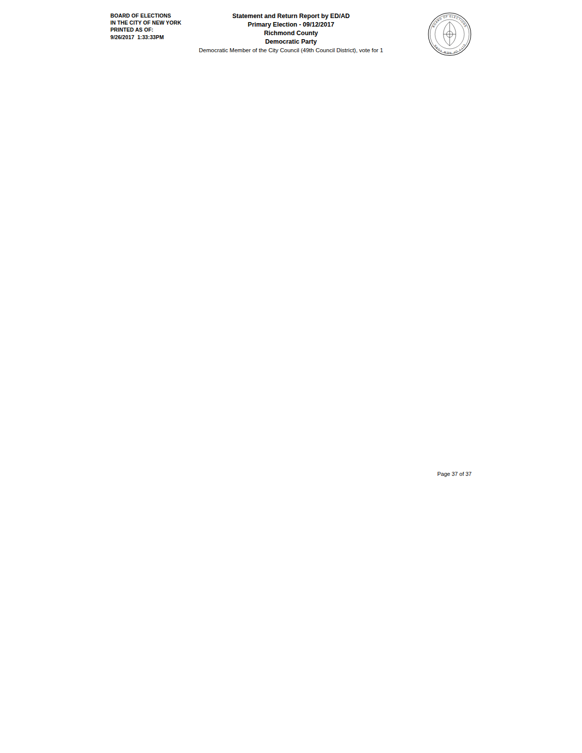BOARD OF ELECTIONS
IN THE CITY OF NEW YORK
PRINTED AS OF:
9/26/2017 1:33:33PM
Statement and Return Report by ED/AD
Primary Election - 09/12/2017
Richmond County
Democratic Party
Democratic Member of the City Council (49th Council District), vote for 1
Board of Elections in the City of New York seal BOARD OF ELECTIONS CITY OF NEW YORK
Page 37 of 37